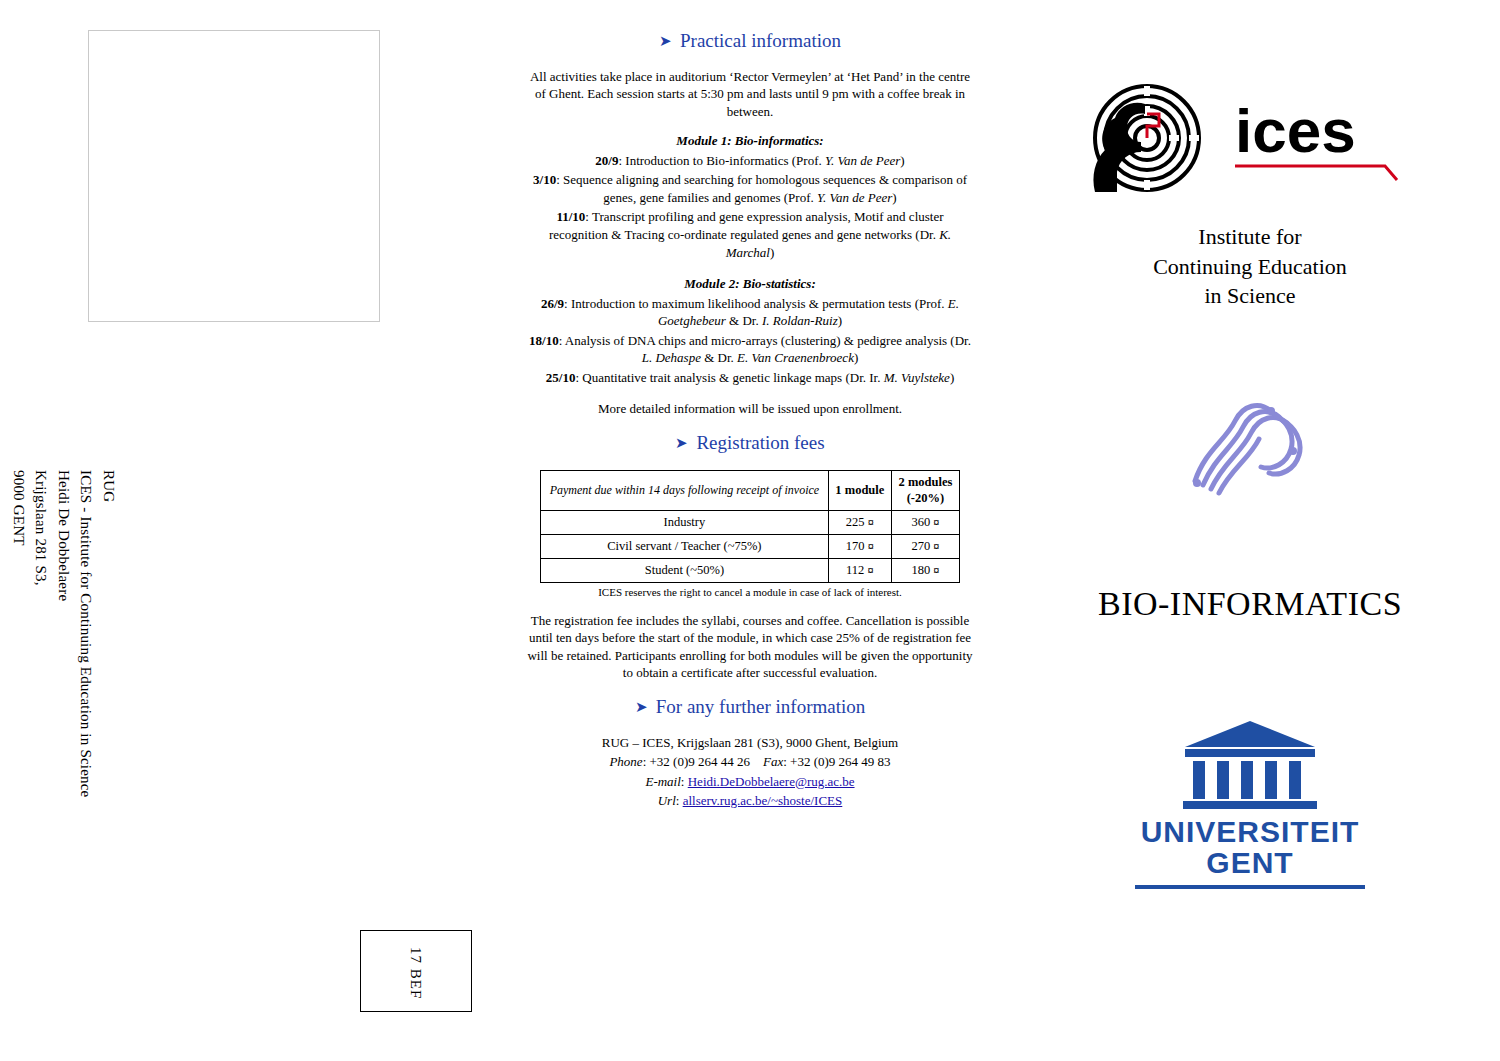RUG
ICES - Institute for Continuing Education in Science
Heidi De Dobbelaere
Krijgslaan 281 S3,
9000 GENT
17 BEF
Practical information
All activities take place in auditorium ‘Rector Vermeylen’ at ‘Het Pand’ in the centre of Ghent. Each session starts at 5:30 pm and lasts until 9 pm with a coffee break in between.
Module 1: Bio-informatics:
20/9: Introduction to Bio-informatics (Prof. Y. Van de Peer)
3/10: Sequence aligning and searching for homologous sequences & comparison of genes, gene families and genomes (Prof. Y. Van de Peer)
11/10: Transcript profiling and gene expression analysis, Motif and cluster recognition & Tracing co-ordinate regulated genes and gene networks (Dr. K. Marchal)
Module 2: Bio-statistics:
26/9: Introduction to maximum likelihood analysis & permutation tests (Prof. E. Goetghebeur & Dr. I. Roldan-Ruiz)
18/10: Analysis of DNA chips and micro-arrays (clustering) & pedigree analysis (Dr. L. Dehaspe & Dr. E. Van Craenenbroeck)
25/10: Quantitative trait analysis & genetic linkage maps (Dr. Ir. M. Vuylsteke)
More detailed information will be issued upon enrollment.
Registration fees
| Payment due within 14 days following receipt of invoice | 1 module | 2 modules (-20%) |
| --- | --- | --- |
| Industry | 225 ¤ | 360 ¤ |
| Civil servant / Teacher (~75%) | 170 ¤ | 270 ¤ |
| Student (~50%) | 112 ¤ | 180 ¤ |
ICES reserves the right to cancel a module in case of lack of interest.
The registration fee includes the syllabi, courses and coffee. Cancellation is possible until ten days before the start of the module, in which case 25% of de registration fee will be retained. Participants enrolling for both modules will be given the opportunity to obtain a certificate after successful evaluation.
For any further information
RUG – ICES, Krijgslaan 281 (S3), 9000 Ghent, Belgium
Phone: +32 (0)9 264 44 26 Fax: +32 (0)9 264 49 83
E-mail: Heidi.DeDobbelaere@rug.ac.be
Url: allserv.rug.ac.be/~shoste/ICES
ices
Institute for
Continuing Education
in Science
BIO-INFORMATICS
UNIVERSITEIT
GENT